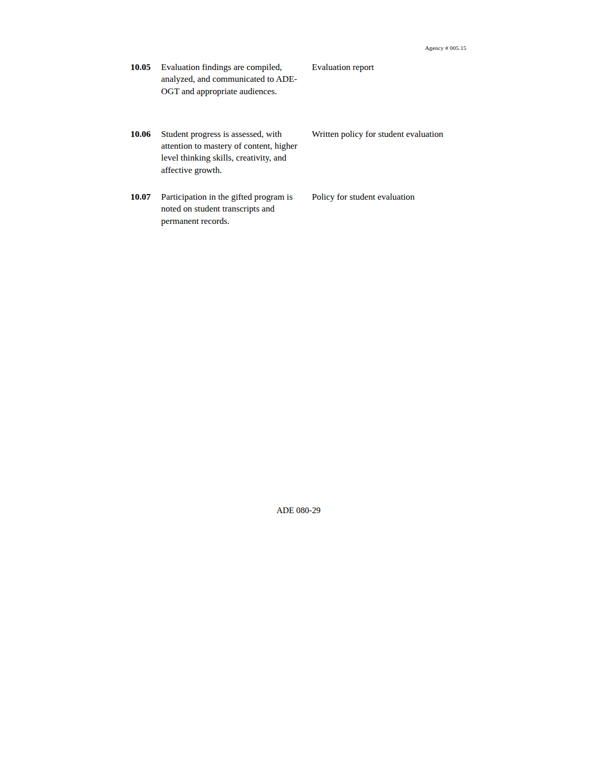Agency # 005.15
| 10.05 | Evaluation findings are compiled, analyzed, and communicated to ADE-OGT and appropriate audiences. | Evaluation report |
| 10.06 | Student progress is assessed, with attention to mastery of content, higher level thinking skills, creativity, and affective growth. | Written policy for student evaluation |
| 10.07 | Participation in the gifted program is noted on student transcripts and permanent records. | Policy for student evaluation |
ADE 080-29